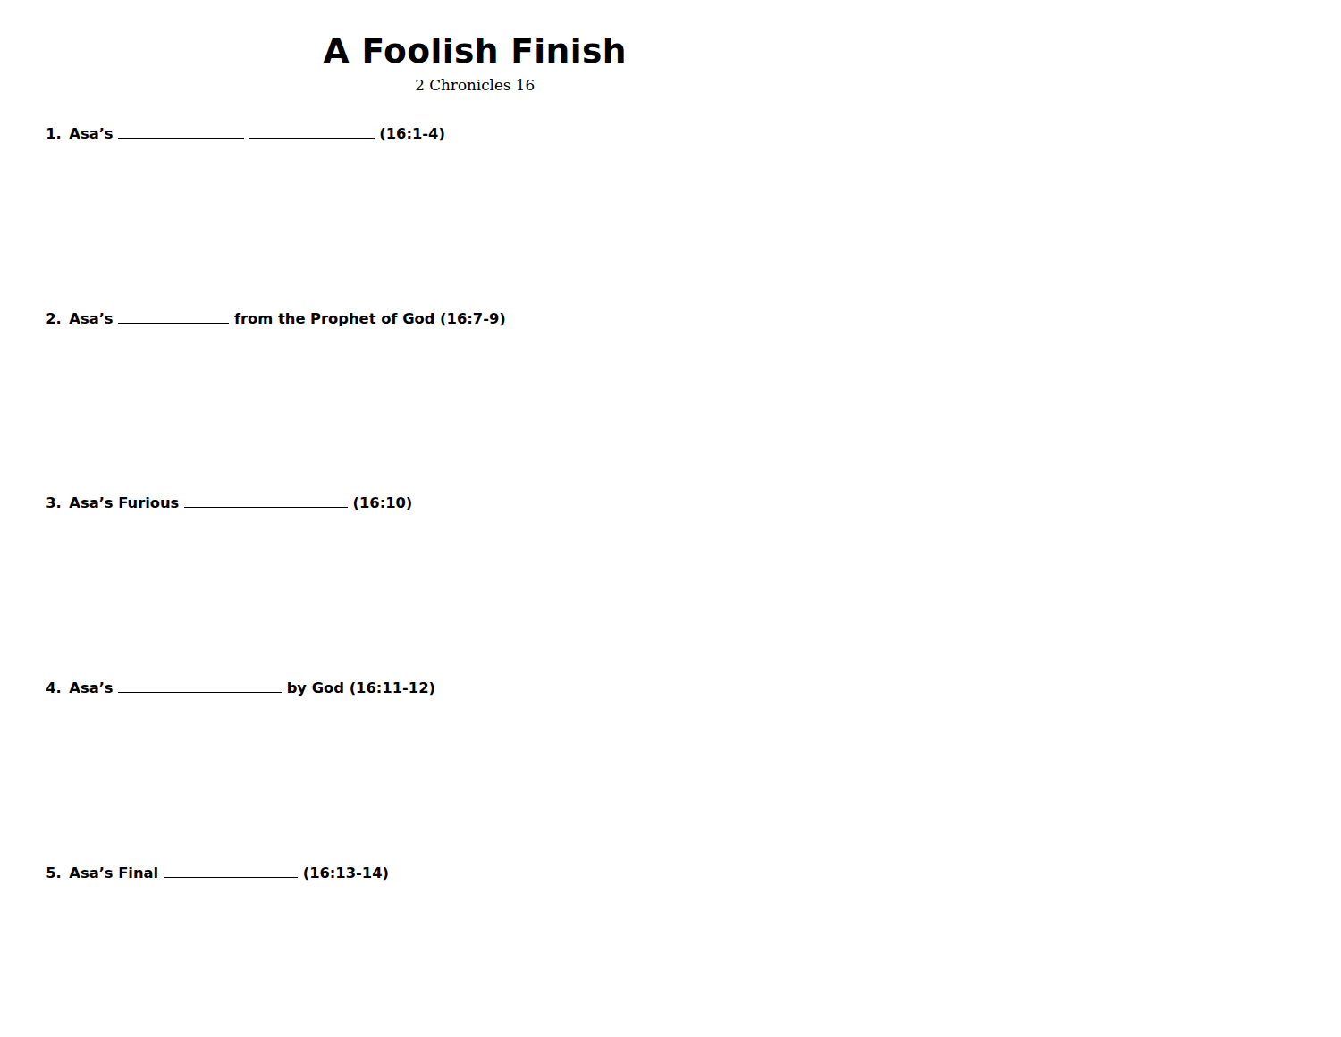A Foolish Finish
2 Chronicles 16
1. Asa’s (16:1-4)
2. Asa’s from the Prophet of God (16:7-9)
3. Asa’s Furious (16:10)
4. Asa’s by God (16:11-12)
5. Asa’s Final (16:13-14)